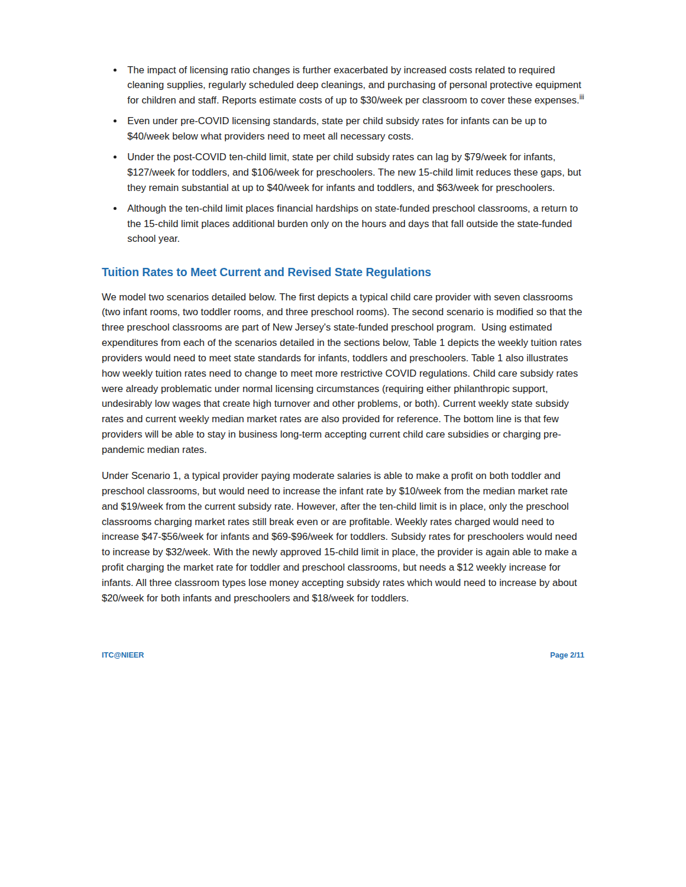The impact of licensing ratio changes is further exacerbated by increased costs related to required cleaning supplies, regularly scheduled deep cleanings, and purchasing of personal protective equipment for children and staff. Reports estimate costs of up to $30/week per classroom to cover these expenses.iii
Even under pre-COVID licensing standards, state per child subsidy rates for infants can be up to $40/week below what providers need to meet all necessary costs.
Under the post-COVID ten-child limit, state per child subsidy rates can lag by $79/week for infants, $127/week for toddlers, and $106/week for preschoolers. The new 15-child limit reduces these gaps, but they remain substantial at up to $40/week for infants and toddlers, and $63/week for preschoolers.
Although the ten-child limit places financial hardships on state-funded preschool classrooms, a return to the 15-child limit places additional burden only on the hours and days that fall outside the state-funded school year.
Tuition Rates to Meet Current and Revised State Regulations
We model two scenarios detailed below. The first depicts a typical child care provider with seven classrooms (two infant rooms, two toddler rooms, and three preschool rooms). The second scenario is modified so that the three preschool classrooms are part of New Jersey's state-funded preschool program. Using estimated expenditures from each of the scenarios detailed in the sections below, Table 1 depicts the weekly tuition rates providers would need to meet state standards for infants, toddlers and preschoolers. Table 1 also illustrates how weekly tuition rates need to change to meet more restrictive COVID regulations. Child care subsidy rates were already problematic under normal licensing circumstances (requiring either philanthropic support, undesirably low wages that create high turnover and other problems, or both). Current weekly state subsidy rates and current weekly median market rates are also provided for reference. The bottom line is that few providers will be able to stay in business long-term accepting current child care subsidies or charging pre-pandemic median rates.
Under Scenario 1, a typical provider paying moderate salaries is able to make a profit on both toddler and preschool classrooms, but would need to increase the infant rate by $10/week from the median market rate and $19/week from the current subsidy rate. However, after the ten-child limit is in place, only the preschool classrooms charging market rates still break even or are profitable. Weekly rates charged would need to increase $47-$56/week for infants and $69-$96/week for toddlers. Subsidy rates for preschoolers would need to increase by $32/week. With the newly approved 15-child limit in place, the provider is again able to make a profit charging the market rate for toddler and preschool classrooms, but needs a $12 weekly increase for infants. All three classroom types lose money accepting subsidy rates which would need to increase by about $20/week for both infants and preschoolers and $18/week for toddlers.
ITC@NIEER Page 2/11